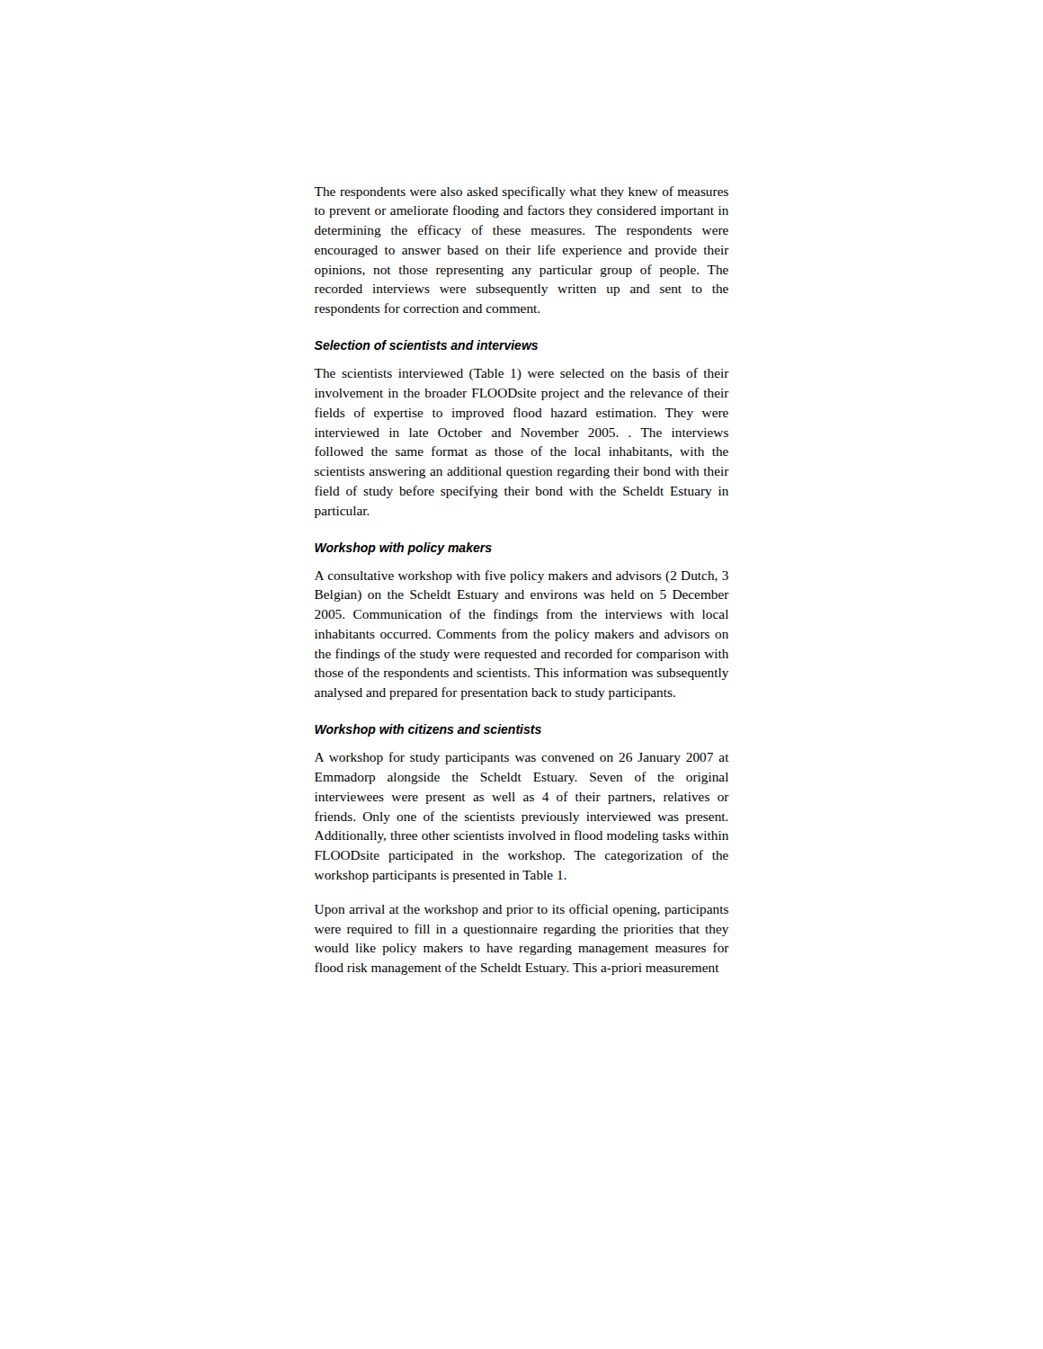The respondents were also asked specifically what they knew of measures to prevent or ameliorate flooding and factors they considered important in determining the efficacy of these measures. The respondents were encouraged to answer based on their life experience and provide their opinions, not those representing any particular group of people. The recorded interviews were subsequently written up and sent to the respondents for correction and comment.
Selection of scientists and interviews
The scientists interviewed (Table 1) were selected on the basis of their involvement in the broader FLOODsite project and the relevance of their fields of expertise to improved flood hazard estimation. They were interviewed in late October and November 2005. . The interviews followed the same format as those of the local inhabitants, with the scientists answering an additional question regarding their bond with their field of study before specifying their bond with the Scheldt Estuary in particular.
Workshop with policy makers
A consultative workshop with five policy makers and advisors (2 Dutch, 3 Belgian) on the Scheldt Estuary and environs was held on 5 December 2005. Communication of the findings from the interviews with local inhabitants occurred. Comments from the policy makers and advisors on the findings of the study were requested and recorded for comparison with those of the respondents and scientists. This information was subsequently analysed and prepared for presentation back to study participants.
Workshop with citizens and scientists
A workshop for study participants was convened on 26 January 2007 at Emmadorp alongside the Scheldt Estuary. Seven of the original interviewees were present as well as 4 of their partners, relatives or friends. Only one of the scientists previously interviewed was present. Additionally, three other scientists involved in flood modeling tasks within FLOODsite participated in the workshop. The categorization of the workshop participants is presented in Table 1.
Upon arrival at the workshop and prior to its official opening, participants were required to fill in a questionnaire regarding the priorities that they would like policy makers to have regarding management measures for flood risk management of the Scheldt Estuary. This a-priori measurement